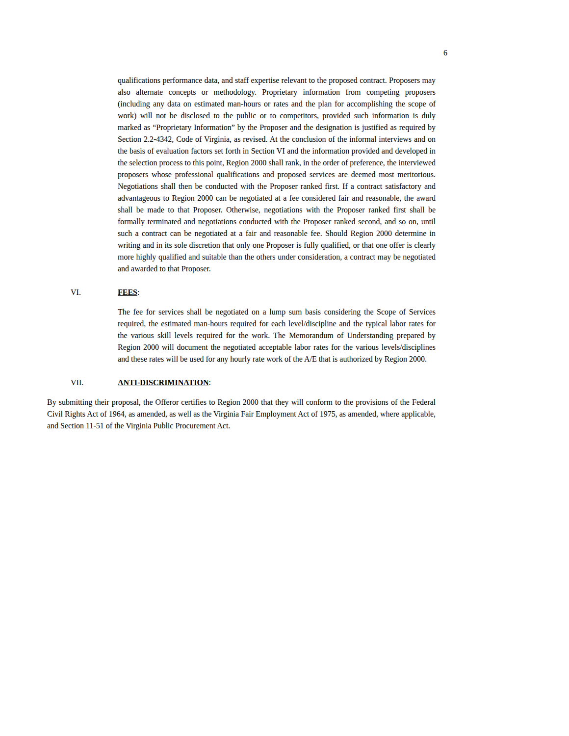6
qualifications performance data, and staff expertise relevant to the proposed contract. Proposers may also alternate concepts or methodology. Proprietary information from competing proposers (including any data on estimated man-hours or rates and the plan for accomplishing the scope of work) will not be disclosed to the public or to competitors, provided such information is duly marked as “Proprietary Information” by the Proposer and the designation is justified as required by Section 2.2-4342, Code of Virginia, as revised. At the conclusion of the informal interviews and on the basis of evaluation factors set forth in Section VI and the information provided and developed in the selection process to this point, Region 2000 shall rank, in the order of preference, the interviewed proposers whose professional qualifications and proposed services are deemed most meritorious. Negotiations shall then be conducted with the Proposer ranked first. If a contract satisfactory and advantageous to Region 2000 can be negotiated at a fee considered fair and reasonable, the award shall be made to that Proposer. Otherwise, negotiations with the Proposer ranked first shall be formally terminated and negotiations conducted with the Proposer ranked second, and so on, until such a contract can be negotiated at a fair and reasonable fee. Should Region 2000 determine in writing and in its sole discretion that only one Proposer is fully qualified, or that one offer is clearly more highly qualified and suitable than the others under consideration, a contract may be negotiated and awarded to that Proposer.
VI. FEES:
The fee for services shall be negotiated on a lump sum basis considering the Scope of Services required, the estimated man-hours required for each level/discipline and the typical labor rates for the various skill levels required for the work. The Memorandum of Understanding prepared by Region 2000 will document the negotiated acceptable labor rates for the various levels/disciplines and these rates will be used for any hourly rate work of the A/E that is authorized by Region 2000.
VII. ANTI-DISCRIMINATION:
By submitting their proposal, the Offeror certifies to Region 2000 that they will conform to the provisions of the Federal Civil Rights Act of 1964, as amended, as well as the Virginia Fair Employment Act of 1975, as amended, where applicable, and Section 11-51 of the Virginia Public Procurement Act.